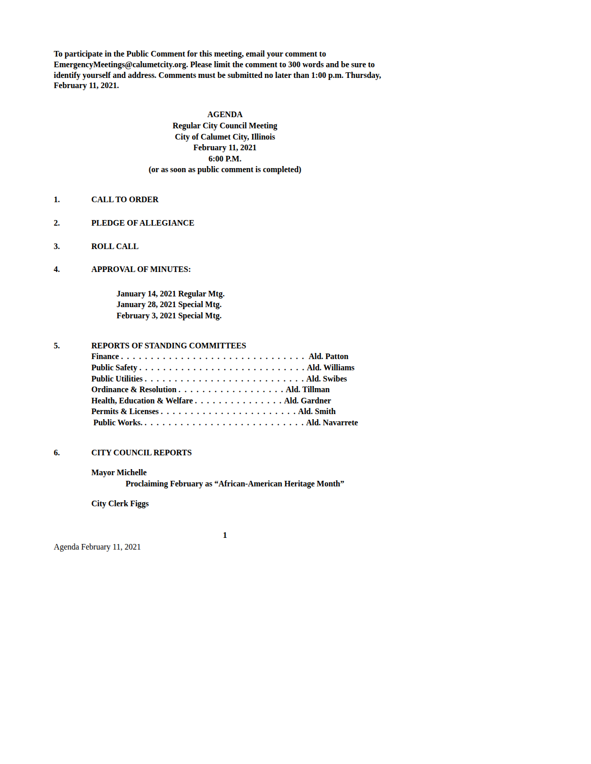To participate in the Public Comment for this meeting, email your comment to EmergencyMeetings@calumetcity.org. Please limit the comment to 300 words and be sure to identify yourself and address. Comments must be submitted no later than 1:00 p.m. Thursday, February 11, 2021.
AGENDA
Regular City Council Meeting
City of Calumet City, Illinois
February 11, 2021
6:00 P.M.
(or as soon as public comment is completed)
1. CALL TO ORDER
2. PLEDGE OF ALLEGIANCE
3. ROLL CALL
4. APPROVAL OF MINUTES:
January 14, 2021 Regular Mtg.
January 28, 2021 Special Mtg.
February 3, 2021 Special Mtg.
5. REPORTS OF STANDING COMMITTEES
Finance . . . . . . . . . . . . . . . . . . . . . . . . . . . . . . . Ald. Patton
Public Safety . . . . . . . . . . . . . . . . . . . . . . . . . . . . Ald. Williams
Public Utilities . . . . . . . . . . . . . . . . . . . . . . . . . . . Ald. Swibes
Ordinance & Resolution . . . . . . . . . . . . . . . . . . Ald. Tillman
Health, Education & Welfare . . . . . . . . . . . . . . . Ald. Gardner
Permits & Licenses . . . . . . . . . . . . . . . . . . . . . . . Ald. Smith
Public Works. . . . . . . . . . . . . . . . . . . . . . . . . . . . Ald. Navarrete
6. CITY COUNCIL REPORTS
Mayor Michelle
Proclaiming February as “African-American Heritage Month”
City Clerk Figgs
1
Agenda February 11, 2021